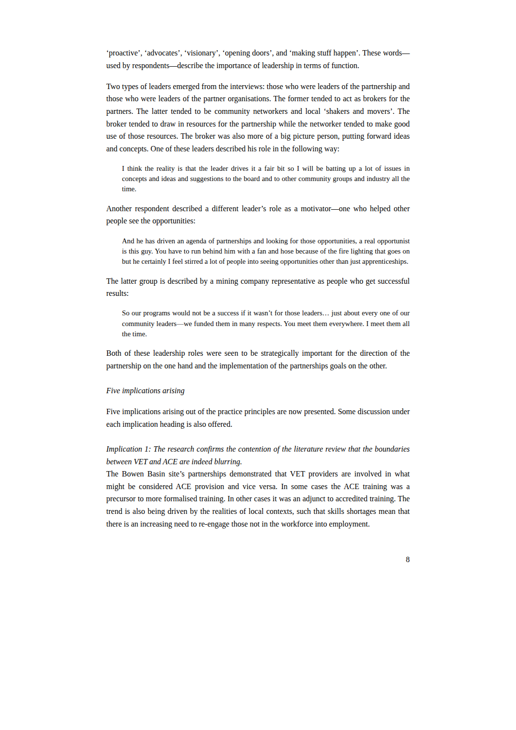‘proactive’, ‘advocates’, ‘visionary’, ‘opening doors’, and ‘making stuff happen’. These words—used by respondents—describe the importance of leadership in terms of function.
Two types of leaders emerged from the interviews: those who were leaders of the partnership and those who were leaders of the partner organisations. The former tended to act as brokers for the partners. The latter tended to be community networkers and local ‘shakers and movers’. The broker tended to draw in resources for the partnership while the networker tended to make good use of those resources. The broker was also more of a big picture person, putting forward ideas and concepts. One of these leaders described his role in the following way:
I think the reality is that the leader drives it a fair bit so I will be batting up a lot of issues in concepts and ideas and suggestions to the board and to other community groups and industry all the time.
Another respondent described a different leader’s role as a motivator—one who helped other people see the opportunities:
And he has driven an agenda of partnerships and looking for those opportunities, a real opportunist is this guy. You have to run behind him with a fan and hose because of the fire lighting that goes on but he certainly I feel stirred a lot of people into seeing opportunities other than just apprenticeships.
The latter group is described by a mining company representative as people who get successful results:
So our programs would not be a success if it wasn’t for those leaders… just about every one of our community leaders—we funded them in many respects. You meet them everywhere. I meet them all the time.
Both of these leadership roles were seen to be strategically important for the direction of the partnership on the one hand and the implementation of the partnerships goals on the other.
Five implications arising
Five implications arising out of the practice principles are now presented. Some discussion under each implication heading is also offered.
Implication 1: The research confirms the contention of the literature review that the boundaries between VET and ACE are indeed blurring.
The Bowen Basin site’s partnerships demonstrated that VET providers are involved in what might be considered ACE provision and vice versa. In some cases the ACE training was a precursor to more formalised training. In other cases it was an adjunct to accredited training. The trend is also being driven by the realities of local contexts, such that skills shortages mean that there is an increasing need to re-engage those not in the workforce into employment.
8